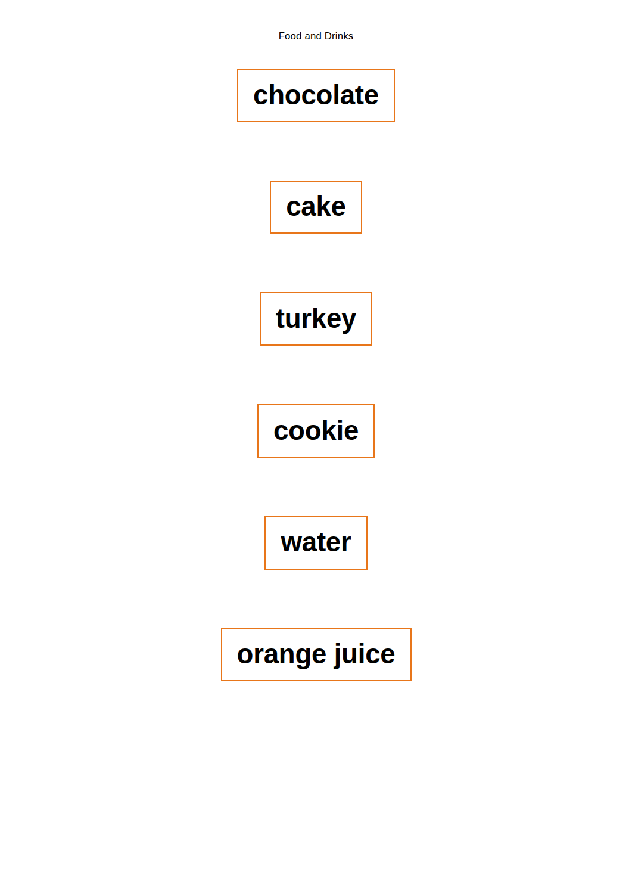Food and Drinks
chocolate
cake
turkey
cookie
water
orange juice